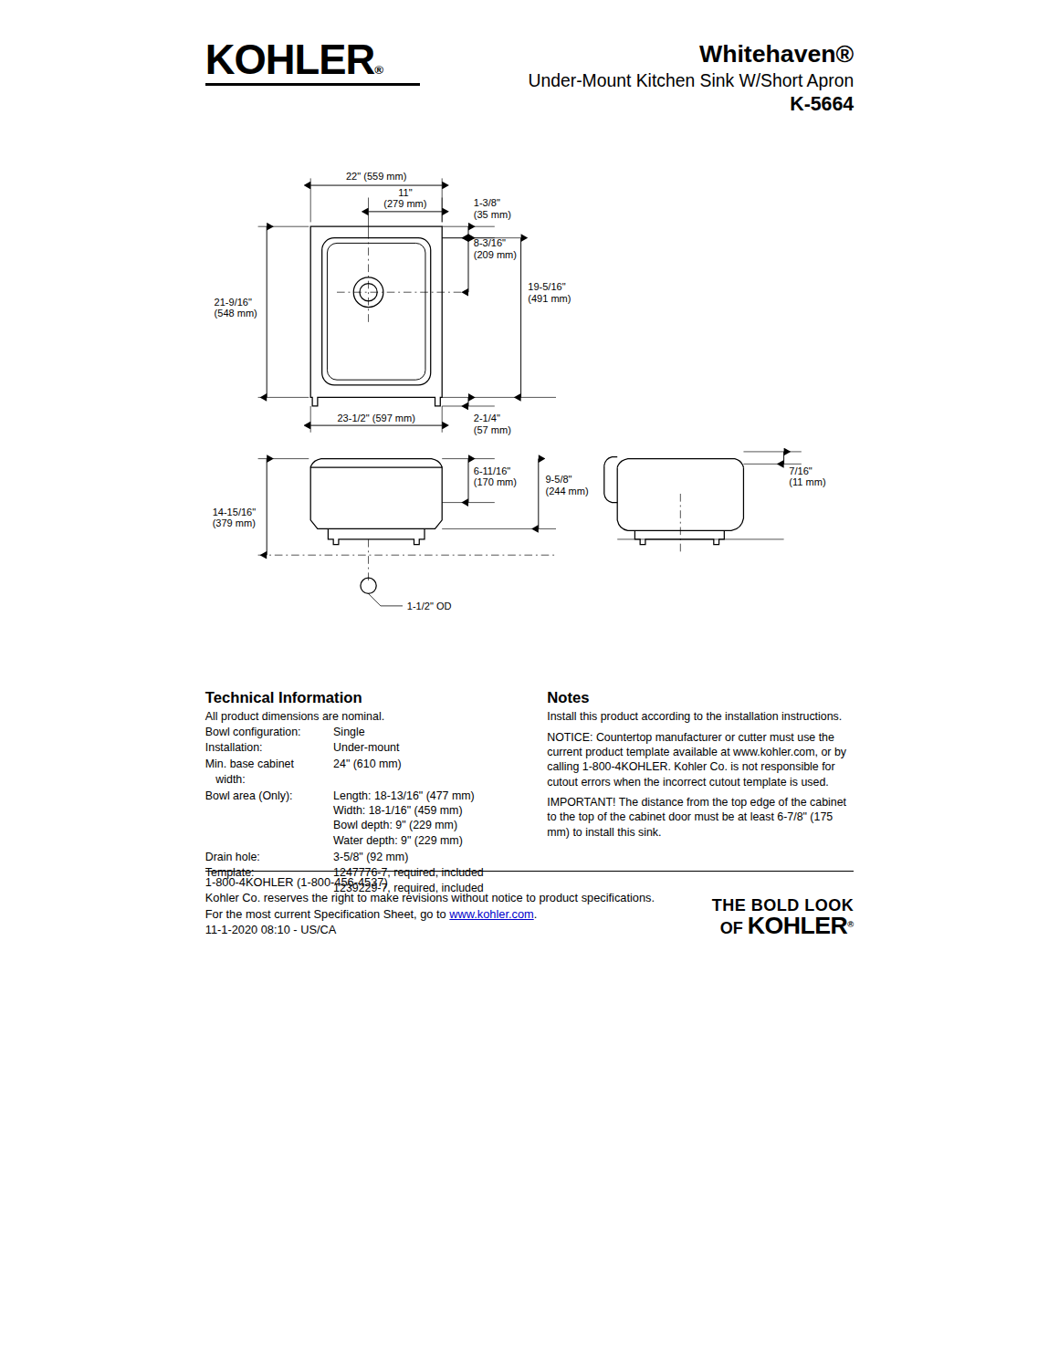KOHLER®
Whitehaven®
Under-Mount Kitchen Sink W/Short Apron
K-5664
22" (559 mm) 11" (279 mm) 1-3/8" (35 mm) 8-3/16" (209 mm) 19-5/16" (491 mm) 21-9/16" (548 mm) 23-1/2" (597 mm) 2-1/4" (57 mm) 1-1/2" OD 14-15/16" (379 mm) 6-11/16" (170 mm) 9-5/8" (244 mm) 7/16" (11 mm)
Technical Information
All product dimensions are nominal.
| Bowl configuration: | Single |
| Installation: | Under-mount |
| Min. base cabinet width: | 24" (610 mm) |
| Bowl area (Only): | Length: 18-13/16" (477 mm) Width: 18-1/16" (459 mm) Bowl depth: 9" (229 mm) Water depth: 9" (229 mm) |
| Drain hole: | 3-5/8" (92 mm) |
| Template: | 1247776-7, required, included 1239229-7, required, included |
Notes
Install this product according to the installation instructions.
NOTICE: Countertop manufacturer or cutter must use the current product template available at www.kohler.com, or by calling 1-800-4KOHLER. Kohler Co. is not responsible for cutout errors when the incorrect cutout template is used.
IMPORTANT! The distance from the top edge of the cabinet to the top of the cabinet door must be at least 6-7/8" (175 mm) to install this sink.
1-800-4KOHLER (1-800-456-4537)
Kohler Co. reserves the right to make revisions without notice to product specifications.
For the most current Specification Sheet, go to www.kohler.com.
11-1-2020 08:10 - US/CA
THE BOLD LOOK
OF KOHLER®